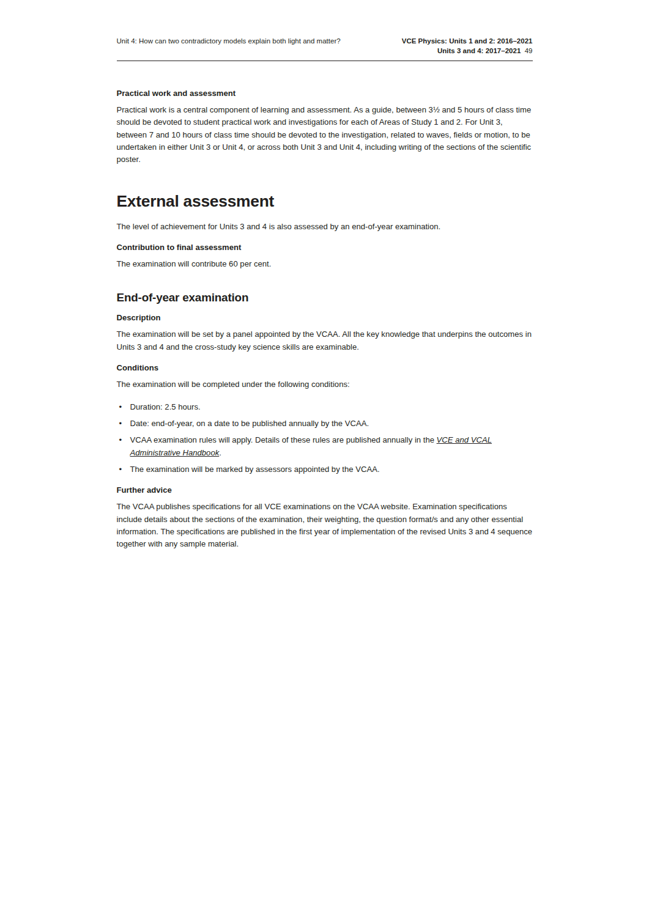Unit 4: How can two contradictory models explain both light and matter?
VCE Physics: Units 1 and 2: 2016–2021
Units 3 and 4: 2017–2021 49
Practical work and assessment
Practical work is a central component of learning and assessment. As a guide, between 3½ and 5 hours of class time should be devoted to student practical work and investigations for each of Areas of Study 1 and 2. For Unit 3, between 7 and 10 hours of class time should be devoted to the investigation, related to waves, fields or motion, to be undertaken in either Unit 3 or Unit 4, or across both Unit 3 and Unit 4, including writing of the sections of the scientific poster.
External assessment
The level of achievement for Units 3 and 4 is also assessed by an end-of-year examination.
Contribution to final assessment
The examination will contribute 60 per cent.
End-of-year examination
Description
The examination will be set by a panel appointed by the VCAA. All the key knowledge that underpins the outcomes in Units 3 and 4 and the cross-study key science skills are examinable.
Conditions
The examination will be completed under the following conditions:
Duration: 2.5 hours.
Date: end-of-year, on a date to be published annually by the VCAA.
VCAA examination rules will apply. Details of these rules are published annually in the VCE and VCAL Administrative Handbook.
The examination will be marked by assessors appointed by the VCAA.
Further advice
The VCAA publishes specifications for all VCE examinations on the VCAA website. Examination specifications include details about the sections of the examination, their weighting, the question format/s and any other essential information. The specifications are published in the first year of implementation of the revised Units 3 and 4 sequence together with any sample material.